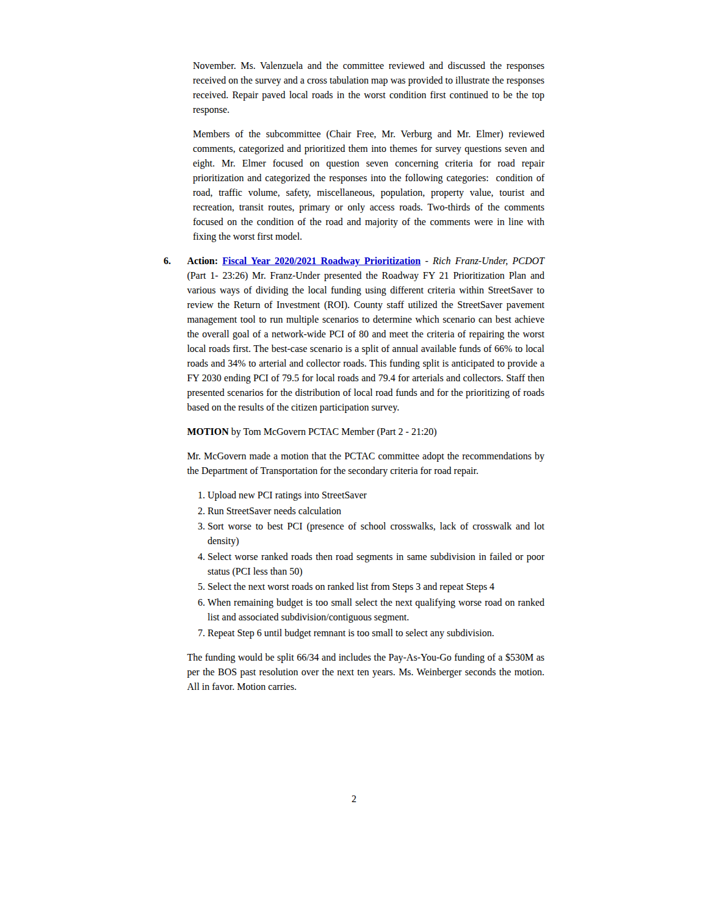November. Ms. Valenzuela and the committee reviewed and discussed the responses received on the survey and a cross tabulation map was provided to illustrate the responses received. Repair paved local roads in the worst condition first continued to be the top response.
Members of the subcommittee (Chair Free, Mr. Verburg and Mr. Elmer) reviewed comments, categorized and prioritized them into themes for survey questions seven and eight. Mr. Elmer focused on question seven concerning criteria for road repair prioritization and categorized the responses into the following categories: condition of road, traffic volume, safety, miscellaneous, population, property value, tourist and recreation, transit routes, primary or only access roads. Two-thirds of the comments focused on the condition of the road and majority of the comments were in line with fixing the worst first model.
6.
Action: Fiscal Year 2020/2021 Roadway Prioritization - Rich Franz-Under, PCDOT (Part 1- 23:26) Mr. Franz-Under presented the Roadway FY 21 Prioritization Plan and various ways of dividing the local funding using different criteria within StreetSaver to review the Return of Investment (ROI). County staff utilized the StreetSaver pavement management tool to run multiple scenarios to determine which scenario can best achieve the overall goal of a network-wide PCI of 80 and meet the criteria of repairing the worst local roads first. The best-case scenario is a split of annual available funds of 66% to local roads and 34% to arterial and collector roads. This funding split is anticipated to provide a FY 2030 ending PCI of 79.5 for local roads and 79.4 for arterials and collectors. Staff then presented scenarios for the distribution of local road funds and for the prioritizing of roads based on the results of the citizen participation survey.
MOTION by Tom McGovern PCTAC Member (Part 2 - 21:20)
Mr. McGovern made a motion that the PCTAC committee adopt the recommendations by the Department of Transportation for the secondary criteria for road repair.
Upload new PCI ratings into StreetSaver
Run StreetSaver needs calculation
Sort worse to best PCI (presence of school crosswalks, lack of crosswalk and lot density)
Select worse ranked roads then road segments in same subdivision in failed or poor status (PCI less than 50)
Select the next worst roads on ranked list from Steps 3 and repeat Steps 4
When remaining budget is too small select the next qualifying worse road on ranked list and associated subdivision/contiguous segment.
Repeat Step 6 until budget remnant is too small to select any subdivision.
The funding would be split 66/34 and includes the Pay-As-You-Go funding of a $530M as per the BOS past resolution over the next ten years. Ms. Weinberger seconds the motion. All in favor. Motion carries.
2